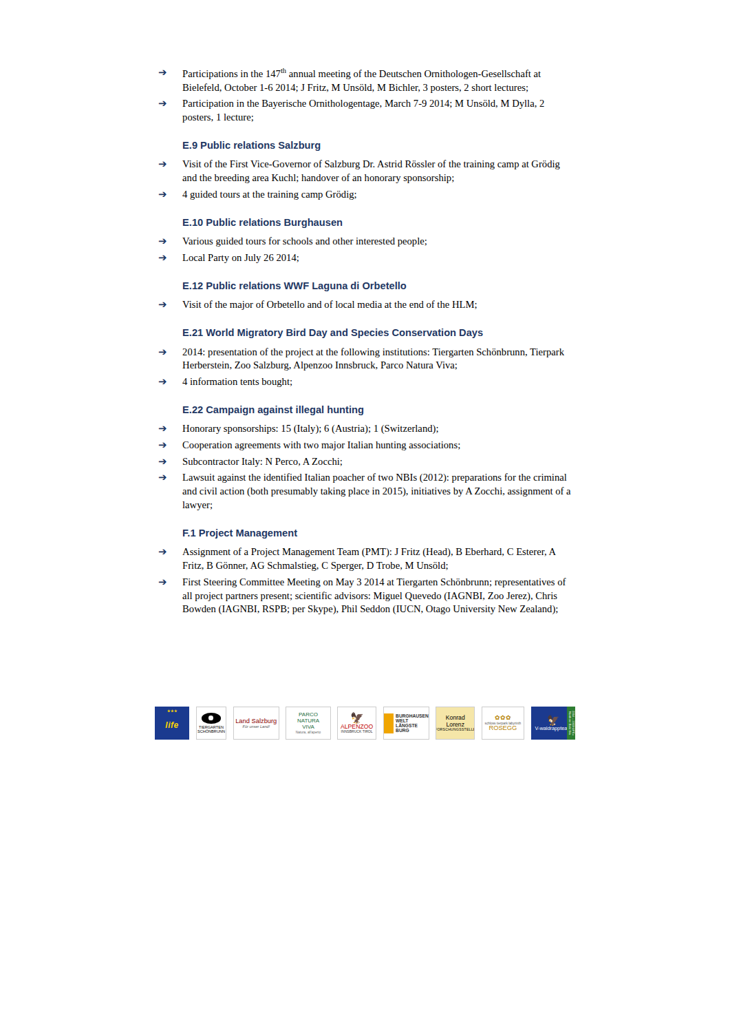Participations in the 147th annual meeting of the Deutschen Ornithologen-Gesellschaft at Bielefeld, October 1-6 2014; J Fritz, M Unsöld, M Bichler, 3 posters, 2 short lectures;
Participation in the Bayerische Ornithologentage, March 7-9 2014; M Unsöld, M Dylla, 2 posters, 1 lecture;
E.9 Public relations Salzburg
Visit of the First Vice-Governor of Salzburg Dr. Astrid Rössler of the training camp at Grödig and the breeding area Kuchl; handover of an honorary sponsorship;
4 guided tours at the training camp Grödig;
E.10 Public relations Burghausen
Various guided tours for schools and other interested people;
Local Party on July 26 2014;
E.12 Public relations WWF Laguna di Orbetello
Visit of the major of Orbetello and of local media at the end of the HLM;
E.21 World Migratory Bird Day and Species Conservation Days
2014: presentation of the project at the following institutions: Tiergarten Schönbrunn, Tierpark Herberstein, Zoo Salzburg, Alpenzoo Innsbruck, Parco Natura Viva;
4 information tents bought;
E.22 Campaign against illegal hunting
Honorary sponsorships: 15 (Italy); 6 (Austria); 1 (Switzerland);
Cooperation agreements with two major Italian hunting associations;
Subcontractor Italy: N Perco, A Zocchi;
Lawsuit against the identified Italian poacher of two NBIs (2012): preparations for the criminal and civil action (both presumably taking place in 2015), initiatives by A Zocchi, assignment of a lawyer;
F.1 Project Management
Assignment of a Project Management Team (PMT): J Fritz (Head), B Eberhard, C Esterer, A Fritz, B Gönner, AG Schmalstieg, C Sperger, D Trobe, M Unsöld;
First Steering Committee Meeting on May 3 2014 at Tiergarten Schönbrunn; representatives of all project partners present; scientific advisors: Miguel Quevedo (IAGNBI, Zoo Jerez), Chris Bowden (IAGNBI, RSPB; per Skype), Phil Seddon (IUCN, Otago University New Zealand);
life
TIERGARTEN
SCHÖNBRUNN
Land Salzburg
Für unser Land!
PARCO
NATURA
VIVA
Natura, all'aperto
🦅
ALPENZOO
INNSBRUCK TIROL
BURGHAUSEN
WELT
LÄNGSTE
BURG
Konrad
Lorenz
FORSCHUNGSSTELLE
✿✿✿
schloss tierpark labyrinth
ROSEGG
🦅
V-waldrappteam
2014 – 2019 LIFE+ Northern Bald Ibis